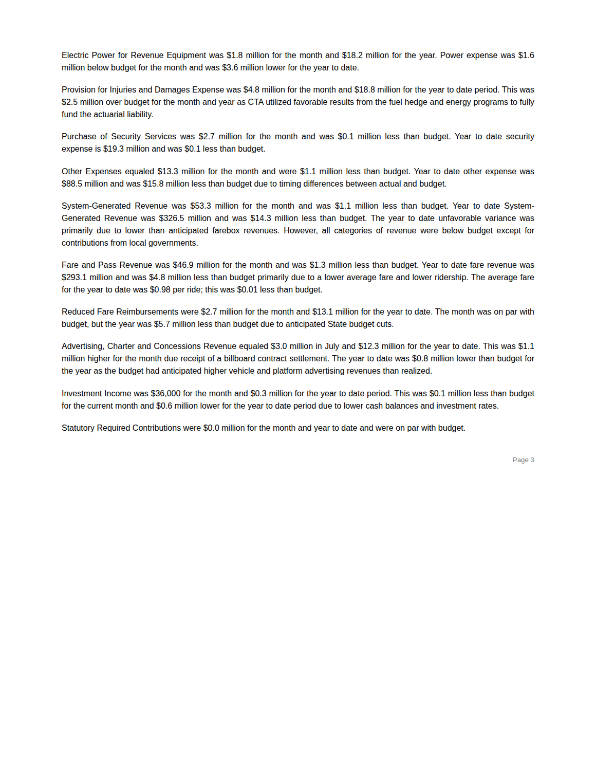Electric Power for Revenue Equipment was $1.8 million for the month and $18.2 million for the year. Power expense was $1.6 million below budget for the month and was $3.6 million lower for the year to date.
Provision for Injuries and Damages Expense was $4.8 million for the month and $18.8 million for the year to date period. This was $2.5 million over budget for the month and year as CTA utilized favorable results from the fuel hedge and energy programs to fully fund the actuarial liability.
Purchase of Security Services was $2.7 million for the month and was $0.1 million less than budget. Year to date security expense is $19.3 million and was $0.1 less than budget.
Other Expenses equaled $13.3 million for the month and were $1.1 million less than budget. Year to date other expense was $88.5 million and was $15.8 million less than budget due to timing differences between actual and budget.
System-Generated Revenue was $53.3 million for the month and was $1.1 million less than budget. Year to date System-Generated Revenue was $326.5 million and was $14.3 million less than budget. The year to date unfavorable variance was primarily due to lower than anticipated farebox revenues. However, all categories of revenue were below budget except for contributions from local governments.
Fare and Pass Revenue was $46.9 million for the month and was $1.3 million less than budget. Year to date fare revenue was $293.1 million and was $4.8 million less than budget primarily due to a lower average fare and lower ridership. The average fare for the year to date was $0.98 per ride; this was $0.01 less than budget.
Reduced Fare Reimbursements were $2.7 million for the month and $13.1 million for the year to date. The month was on par with budget, but the year was $5.7 million less than budget due to anticipated State budget cuts.
Advertising, Charter and Concessions Revenue equaled $3.0 million in July and $12.3 million for the year to date. This was $1.1 million higher for the month due receipt of a billboard contract settlement. The year to date was $0.8 million lower than budget for the year as the budget had anticipated higher vehicle and platform advertising revenues than realized.
Investment Income was $36,000 for the month and $0.3 million for the year to date period. This was $0.1 million less than budget for the current month and $0.6 million lower for the year to date period due to lower cash balances and investment rates.
Statutory Required Contributions were $0.0 million for the month and year to date and were on par with budget.
Page 3